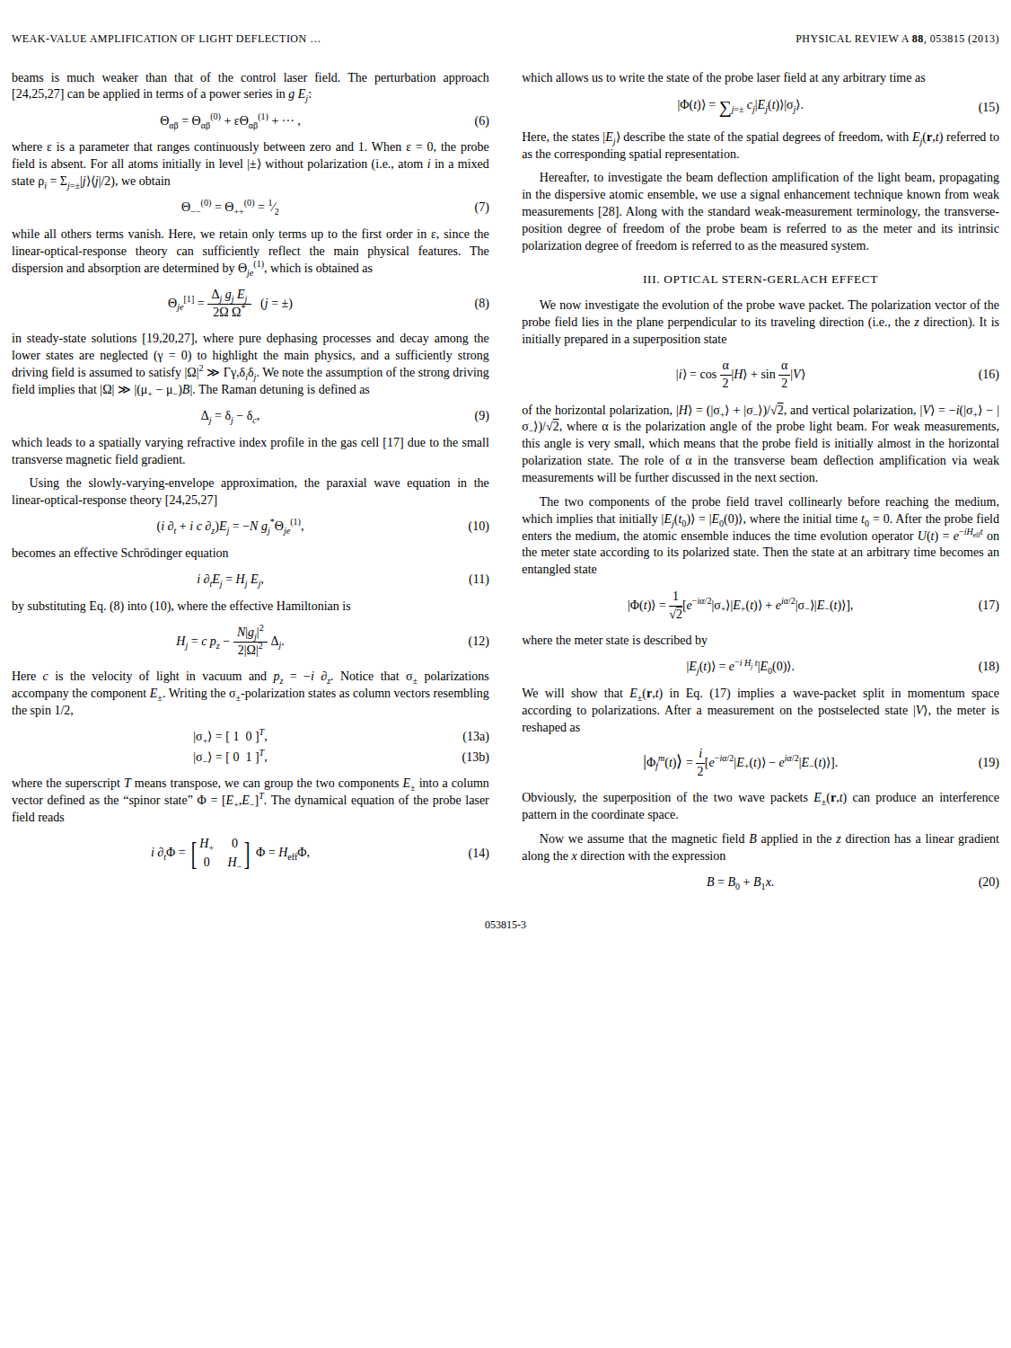Weak-value amplification of light deflection …
PHYSICAL REVIEW A 88, 053815 (2013)
beams is much weaker than that of the control laser field. The perturbation approach [24,25,27] can be applied in terms of a power series in g Ej:
Θαβ = Θαβ(0) + εΘαβ(1) + ··· ,
(6)
where ε is a parameter that ranges continuously between zero and 1. When ε = 0, the probe field is absent. For all atoms initially in level |±⟩ without polarization (i.e., atom i in a mixed state ρi = Σj=±|j⟩⟨j|/2), we obtain
Θ−−(0) = Θ++(0) = 1⁄2
(7)
while all others terms vanish. Here, we retain only terms up to the first order in ε, since the linear-optical-response theory can sufficiently reflect the main physical features. The dispersion and absorption are determined by Θje(1), which is obtained as
Θje[1] = Δj gj Ej 2Ω Ω* (j = ±)
(8)
in steady-state solutions [19,20,27], where pure dephasing processes and decay among the lower states are neglected (γ = 0) to highlight the main physics, and a sufficiently strong driving field is assumed to satisfy |Ω|2 ≫ Γγ,δiδj. We note the assumption of the strong driving field implies that |Ω| ≫ |(μ+ − μ−)B|. The Raman detuning is defined as
Δj = δj − δc,
(9)
which leads to a spatially varying refractive index profile in the gas cell [17] due to the small transverse magnetic field gradient.
Using the slowly-varying-envelope approximation, the paraxial wave equation in the linear-optical-response theory [24,25,27]
(i ∂t + i c ∂z)Ej = −N gj*Θje(1),
(10)
becomes an effective Schrödinger equation
i ∂tEj = Hj Ej,
(11)
by substituting Eq. (8) into (10), where the effective Hamiltonian is
Hj = c pz − N|gj|22|Ω|2 Δj.
(12)
Here c is the velocity of light in vacuum and pz = −i ∂z. Notice that σ± polarizations accompany the component E±. Writing the σ±-polarization states as column vectors resembling the spin 1/2,
|σ+⟩ = [ 1 0 ]T,
(13a)
|σ−⟩ = [ 0 1 ]T,
(13b)
where the superscript T means transpose, we can group the two components E± into a column vector defined as the “spinor state” Φ = [E+,E−]T. The dynamical equation of the probe laser field reads
i ∂tΦ = [ H+0 0 H− ] Φ = HeffΦ,
(14)
which allows us to write the state of the probe laser field at any arbitrary time as
|Φ(t)⟩ = ∑j=± cj|Ej(t)⟩|σj⟩.
(15)
Here, the states |Ej⟩ describe the state of the spatial degrees of freedom, with Ej(r,t) referred to as the corresponding spatial representation.
Hereafter, to investigate the beam deflection amplification of the light beam, propagating in the dispersive atomic ensemble, we use a signal enhancement technique known from weak measurements [28]. Along with the standard weak-measurement terminology, the transverse-position degree of freedom of the probe beam is referred to as the meter and its intrinsic polarization degree of freedom is referred to as the measured system.
III. Optical Stern-Gerlach effect
We now investigate the evolution of the probe wave packet. The polarization vector of the probe field lies in the plane perpendicular to its traveling direction (i.e., the z direction). It is initially prepared in a superposition state
|i⟩ = cos α 2|H⟩ + sin α 2|V⟩
(16)
of the horizontal polarization, |H⟩ = (|σ+⟩ + |σ−⟩)/√2, and vertical polarization, |V⟩ = −i(|σ+⟩ − |σ−⟩)/√2, where α is the polarization angle of the probe light beam. For weak measurements, this angle is very small, which means that the probe field is initially almost in the horizontal polarization state. The role of α in the transverse beam deflection amplification via weak measurements will be further discussed in the next section.
The two components of the probe field travel collinearly before reaching the medium, which implies that initially |Ej(t0)⟩ = |E0(0)⟩, where the initial time t0 = 0. After the probe field enters the medium, the atomic ensemble induces the time evolution operator U(t) = e−iHefft on the meter state according to its polarized state. Then the state at an arbitrary time becomes an entangled state
|Φ(t)⟩ = 1√2[e−iα/2|σ+⟩|E+(t)⟩ + eiα/2|σ−⟩|E−(t)⟩],
(17)
where the meter state is described by
|Ej(t)⟩ = e−i Hj t|E0(0)⟩.
(18)
We will show that E±(r,t) in Eq. (17) implies a wave-packet split in momentum space according to polarizations. After a measurement on the postselected state |V⟩, the meter is reshaped as
|Φfm(t)⟩ = i 2[e−iα/2|E+(t)⟩ − eiα/2|E−(t)⟩].
(19)
Obviously, the superposition of the two wave packets E±(r,t) can produce an interference pattern in the coordinate space.
Now we assume that the magnetic field B applied in the z direction has a linear gradient along the x direction with the expression
B = B0 + B1x.
(20)
053815-3